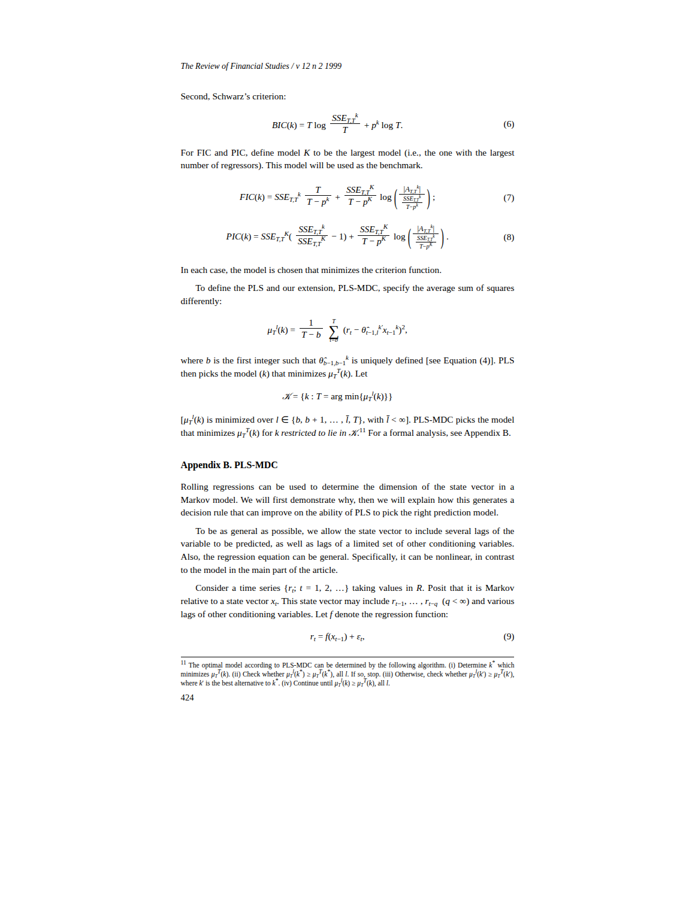The Review of Financial Studies / v 12 n 2 1999
Second, Schwarz’s criterion:
BIC(k) = T log SSET,Tk T + pk log T.
(6)
For FIC and PIC, define model K to be the largest model (i.e., the one with the largest number of regressors). This model will be used as the benchmark.
FIC(k) = SSET,Tk TT − pk + SSET,TK T − pK log |AT,Tk|SSET,Tk T−pk ;
(7)
PIC(k) = SSET,TK( SSET,Tk SSET,TK − 1) + SSET,TK T − pK log |AT,Tk|SSET,Tk T−pK .
(8)
In each case, the model is chosen that minimizes the criterion function.
To define the PLS and our extension, PLS-MDC, specify the average sum of squares differently:
μTl(k) = 1 T − b T∑t=b (rt − θ̂t−1,lk′xt−1k)2,
where b is the first integer such that θ̂b−1,b−1k is uniquely defined [see Equation (4)]. PLS then picks the model (k) that minimizes μTT(k). Let
𝒦 = {k : T = arg min{μTl(k)}}
[μTl(k) is minimized over l ∈ {b, b + 1, … , l̄, T}, with l̄ < ∞]. PLS-MDC picks the model that minimizes μTT(k) for k restricted to lie in 𝒦.11 For a formal analysis, see Appendix B.
Appendix B. PLS-MDC
Rolling regressions can be used to determine the dimension of the state vector in a Markov model. We will first demonstrate why, then we will explain how this generates a decision rule that can improve on the ability of PLS to pick the right prediction model.
To be as general as possible, we allow the state vector to include several lags of the variable to be predicted, as well as lags of a limited set of other conditioning variables. Also, the regression equation can be general. Specifically, it can be nonlinear, in contrast to the model in the main part of the article.
Consider a time series {rt; t = 1, 2, …} taking values in R. Posit that it is Markov relative to a state vector xt. This state vector may include rt−1, … , rt−q (q < ∞) and various lags of other conditioning variables. Let f denote the regression function:
rt = f(xt−1) + εt,
(9)
11 The optimal model according to PLS-MDC can be determined by the following algorithm. (i) Determine k* which minimizes μTT(k). (ii) Check whether μTl(k*) ≥ μTT(k*), all l. If so, stop. (iii) Otherwise, check whether μTl(k′) ≥ μTT(k′), where k′ is the best alternative to k*. (iv) Continue until μTl(k) ≥ μTT(k), all l.
424